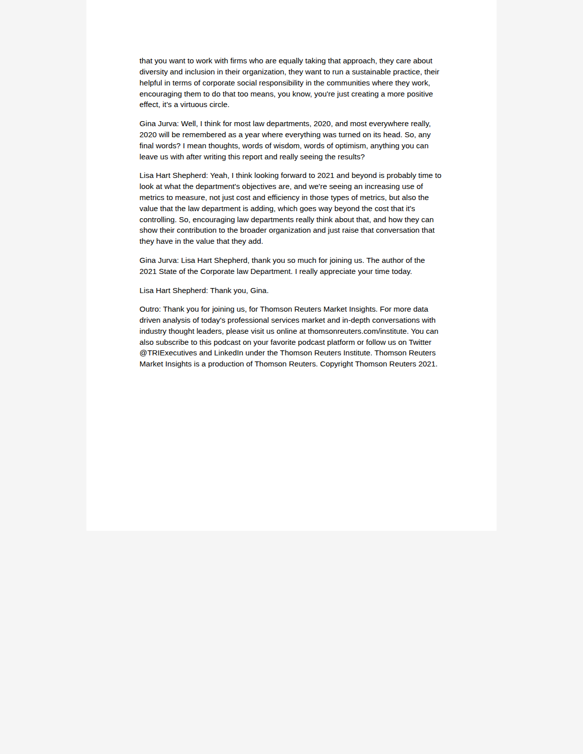that you want to work with firms who are equally taking that approach, they care about diversity and inclusion in their organization, they want to run a sustainable practice, their helpful in terms of corporate social responsibility in the communities where they work, encouraging them to do that too means, you know, you're just creating a more positive effect, it’s a virtuous circle.
Gina Jurva: Well, I think for most law departments, 2020, and most everywhere really, 2020 will be remembered as a year where everything was turned on its head. So, any final words? I mean thoughts, words of wisdom, words of optimism, anything you can leave us with after writing this report and really seeing the results?
Lisa Hart Shepherd: Yeah, I think looking forward to 2021 and beyond is probably time to look at what the department's objectives are, and we're seeing an increasing use of metrics to measure, not just cost and efficiency in those types of metrics, but also the value that the law department is adding, which goes way beyond the cost that it's controlling. So, encouraging law departments really think about that, and how they can show their contribution to the broader organization and just raise that conversation that they have in the value that they add.
Gina Jurva: Lisa Hart Shepherd, thank you so much for joining us. The author of the 2021 State of the Corporate law Department. I really appreciate your time today.
Lisa Hart Shepherd: Thank you, Gina.
Outro: Thank you for joining us, for Thomson Reuters Market Insights. For more data driven analysis of today's professional services market and in-depth conversations with industry thought leaders, please visit us online at thomsonreuters.com/institute. You can also subscribe to this podcast on your favorite podcast platform or follow us on Twitter @TRIExecutives and LinkedIn under the Thomson Reuters Institute. Thomson Reuters Market Insights is a production of Thomson Reuters. Copyright Thomson Reuters 2021.